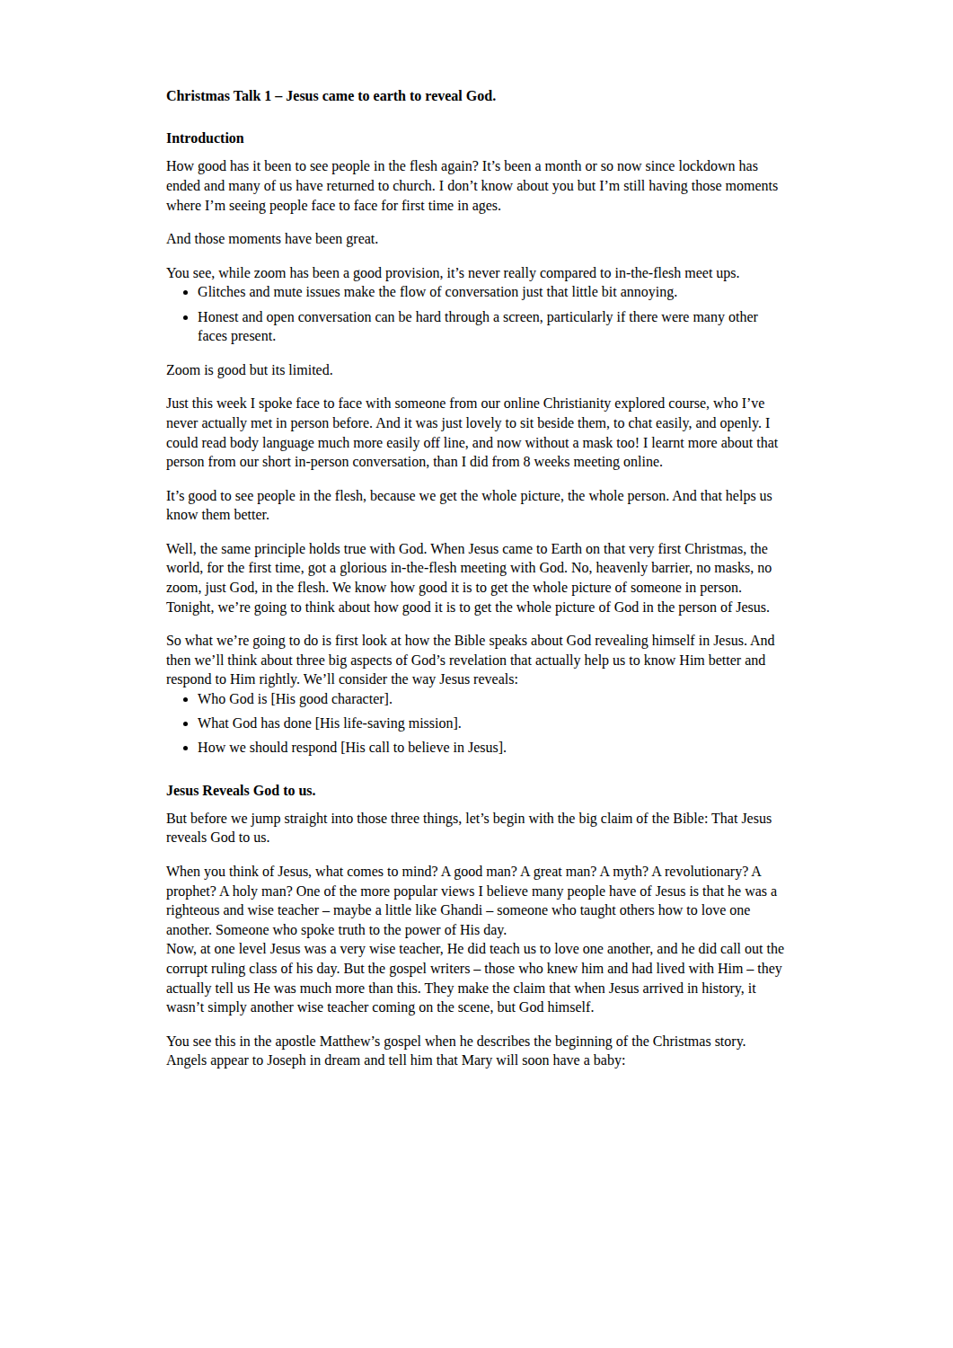Christmas Talk 1 – Jesus came to earth to reveal God.
Introduction
How good has it been to see people in the flesh again? It’s been a month or so now since lockdown has ended and many of us have returned to church. I don’t know about you but I’m still having those moments where I’m seeing people face to face for first time in ages.
And those moments have been great.
You see, while zoom has been a good provision, it’s never really compared to in-the-flesh meet ups.
Glitches and mute issues make the flow of conversation just that little bit annoying.
Honest and open conversation can be hard through a screen, particularly if there were many other faces present.
Zoom is good but its limited.
Just this week I spoke face to face with someone from our online Christianity explored course, who I’ve never actually met in person before. And it was just lovely to sit beside them, to chat easily, and openly. I could read body language much more easily off line, and now without a mask too! I learnt more about that person from our short in-person conversation, than I did from 8 weeks meeting online.
It’s good to see people in the flesh, because we get the whole picture, the whole person. And that helps us know them better.
Well, the same principle holds true with God. When Jesus came to Earth on that very first Christmas, the world, for the first time, got a glorious in-the-flesh meeting with God. No, heavenly barrier, no masks, no zoom, just God, in the flesh. We know how good it is to get the whole picture of someone in person. Tonight, we’re going to think about how good it is to get the whole picture of God in the person of Jesus.
So what we’re going to do is first look at how the Bible speaks about God revealing himself in Jesus. And then we’ll think about three big aspects of God’s revelation that actually help us to know Him better and respond to Him rightly. We’ll consider the way Jesus reveals:
Who God is [His good character].
What God has done [His life-saving mission].
How we should respond [His call to believe in Jesus].
Jesus Reveals God to us.
But before we jump straight into those three things, let’s begin with the big claim of the Bible: That Jesus reveals God to us.
When you think of Jesus, what comes to mind? A good man? A great man? A myth? A revolutionary? A prophet? A holy man? One of the more popular views I believe many people have of Jesus is that he was a righteous and wise teacher – maybe a little like Ghandi – someone who taught others how to love one another. Someone who spoke truth to the power of His day.
Now, at one level Jesus was a very wise teacher, He did teach us to love one another, and he did call out the corrupt ruling class of his day. But the gospel writers – those who knew him and had lived with Him – they actually tell us He was much more than this. They make the claim that when Jesus arrived in history, it wasn’t simply another wise teacher coming on the scene, but God himself.
You see this in the apostle Matthew’s gospel when he describes the beginning of the Christmas story. Angels appear to Joseph in dream and tell him that Mary will soon have a baby: